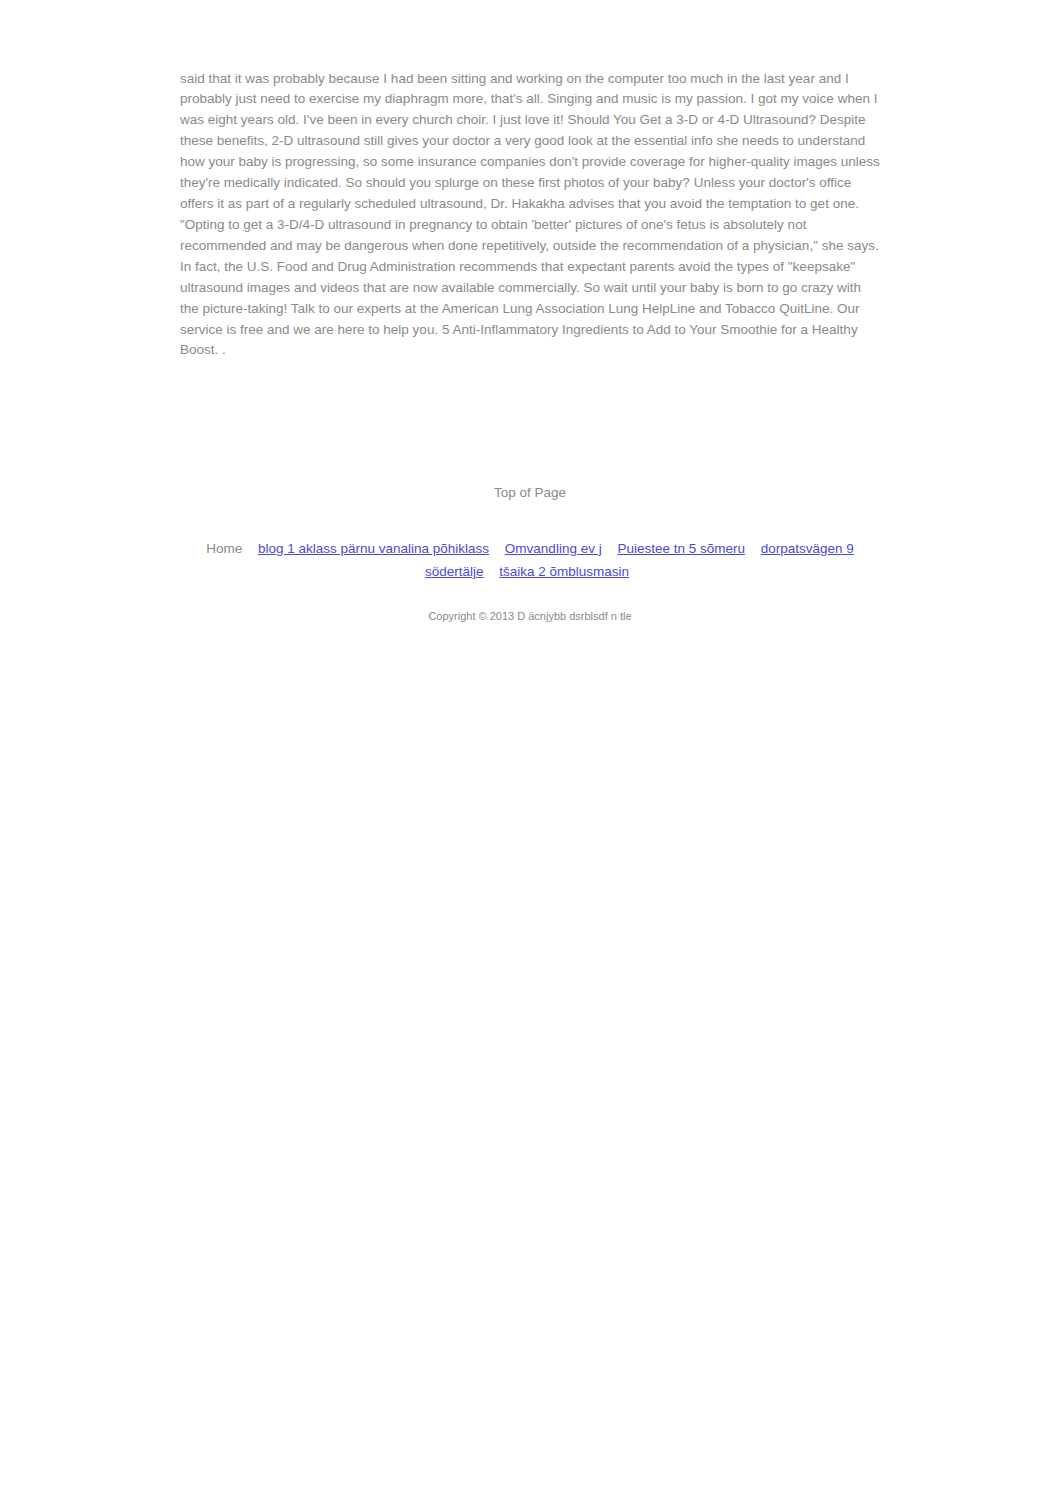said that it was probably because I had been sitting and working on the computer too much in the last year and I probably just need to exercise my diaphragm more, that's all. Singing and music is my passion. I got my voice when I was eight years old. I've been in every church choir. I just love it! Should You Get a 3-D or 4-D Ultrasound? Despite these benefits, 2-D ultrasound still gives your doctor a very good look at the essential info she needs to understand how your baby is progressing, so some insurance companies don't provide coverage for higher-quality images unless they're medically indicated. So should you splurge on these first photos of your baby? Unless your doctor's office offers it as part of a regularly scheduled ultrasound, Dr. Hakakha advises that you avoid the temptation to get one. "Opting to get a 3-D/4-D ultrasound in pregnancy to obtain 'better' pictures of one's fetus is absolutely not recommended and may be dangerous when done repetitively, outside the recommendation of a physician," she says. In fact, the U.S. Food and Drug Administration recommends that expectant parents avoid the types of "keepsake" ultrasound images and videos that are now available commercially. So wait until your baby is born to go crazy with the picture-taking! Talk to our experts at the American Lung Association Lung HelpLine and Tobacco QuitLine. Our service is free and we are here to help you. 5 Anti-Inflammatory Ingredients to Add to Your Smoothie for a Healthy Boost. .
Top of Page
Home blog 1 aklass pärnu vanalina põhiklass Omvandling ev j Puiestee tn 5 sõmeru dorpatsvägen 9 södertälje tšaika 2 õmblusmasin
Copyright © 2013 D äcnjybb dsrblsdf n tle